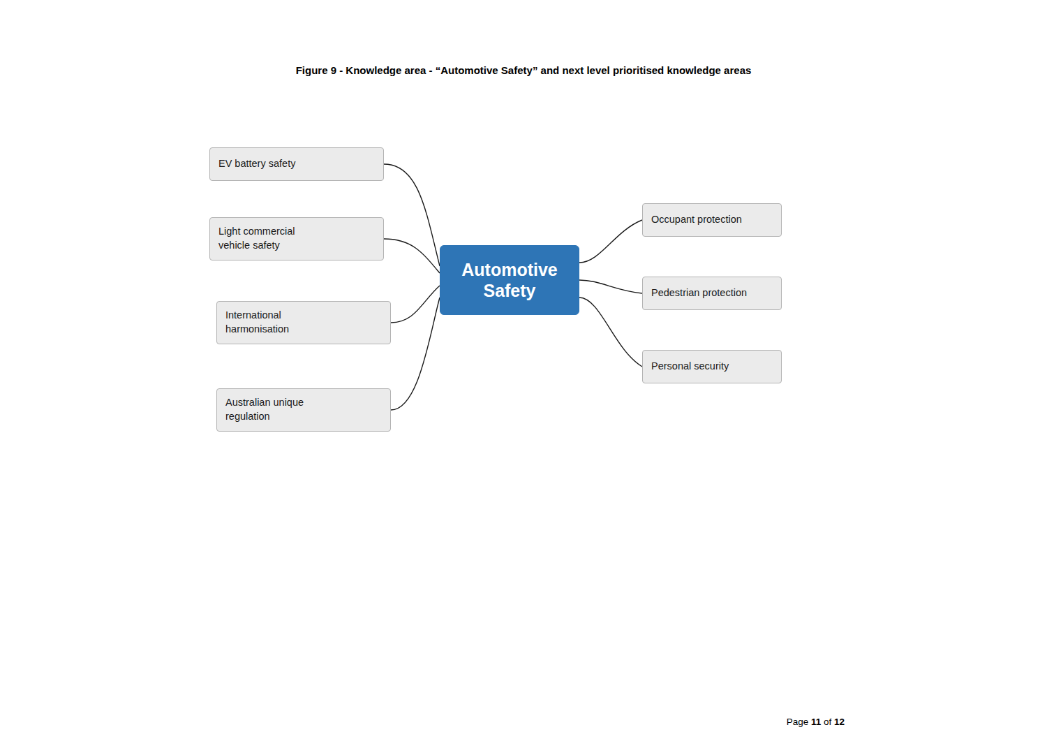Figure 9 - Knowledge area - “Automotive Safety” and next level prioritised knowledge areas
EV battery safety
Light commercial
vehicle safety
International
harmonisation
Australian unique
regulation
Automotive
Safety
Occupant protection
Pedestrian protection
Personal security
Page 11 of 12